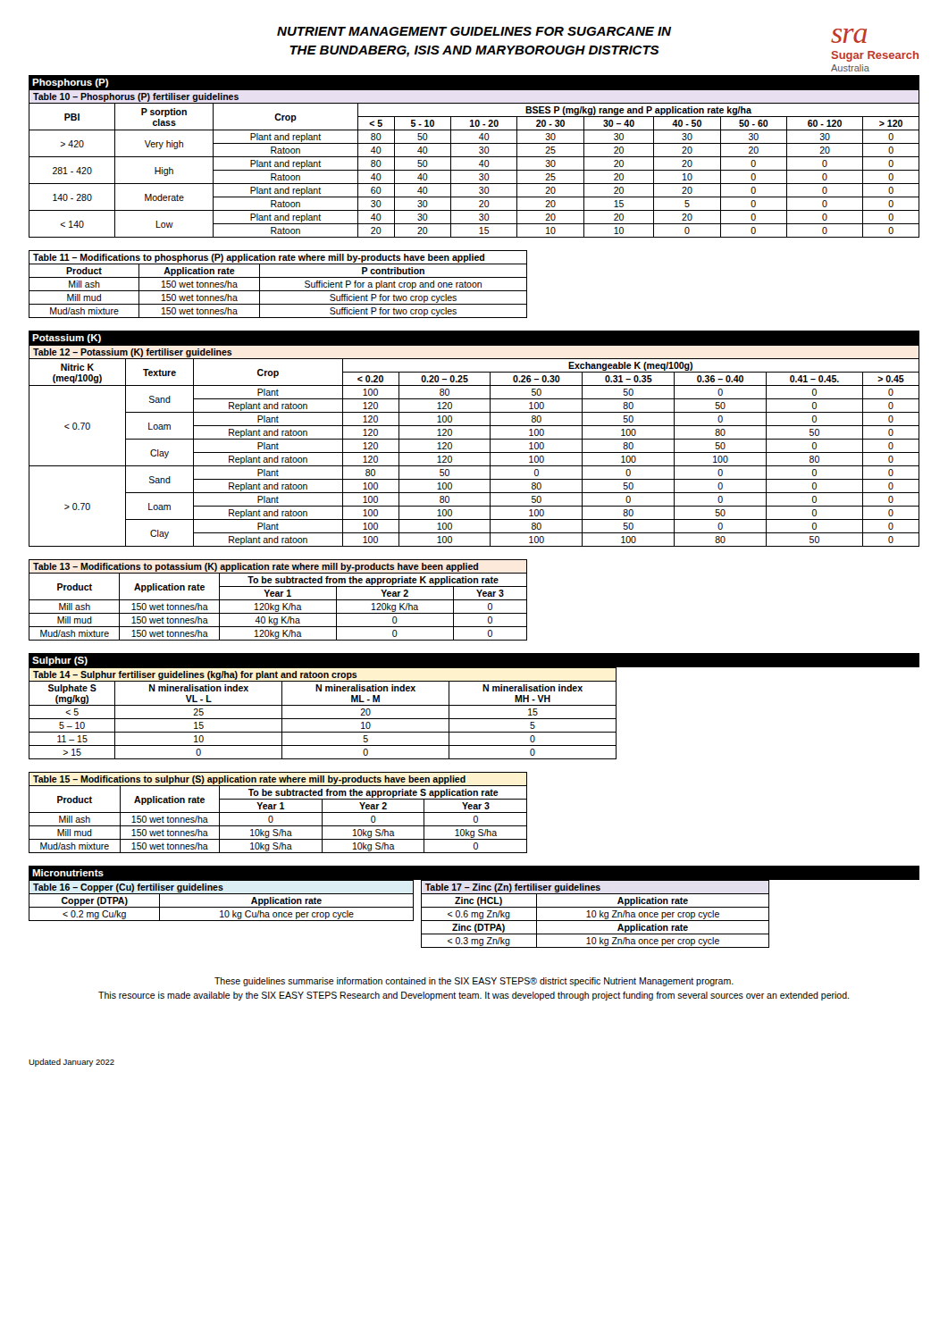sra
Sugar Research
Australia
NUTRIENT MANAGEMENT GUIDELINES FOR SUGARCANE IN
THE BUNDABERG, ISIS AND MARYBOROUGH DISTRICTS
Phosphorus (P)
Table 10 – Phosphorus (P) fertiliser guidelines
| PBI | P sorption class | Crop | BSES P (mg/kg) range and P application rate kg/ha |
| --- | --- | --- | --- |
| < 5 | 5 - 10 | 10 - 20 | 20 - 30 | 30 – 40 | 40 - 50 | 50 - 60 | 60 - 120 | > 120 |
| > 420 | Very high | Plant and replant | 80 | 50 | 40 | 30 | 30 | 30 | 30 | 30 | 0 |
| Ratoon | 40 | 40 | 30 | 25 | 20 | 20 | 20 | 20 | 0 |
| 281 - 420 | High | Plant and replant | 80 | 50 | 40 | 30 | 20 | 20 | 0 | 0 | 0 |
| Ratoon | 40 | 40 | 30 | 25 | 20 | 10 | 0 | 0 | 0 |
| 140 - 280 | Moderate | Plant and replant | 60 | 40 | 30 | 20 | 20 | 20 | 0 | 0 | 0 |
| Ratoon | 30 | 30 | 20 | 20 | 15 | 5 | 0 | 0 | 0 |
| < 140 | Low | Plant and replant | 40 | 30 | 30 | 20 | 20 | 20 | 0 | 0 | 0 |
| Ratoon | 20 | 20 | 15 | 10 | 10 | 0 | 0 | 0 | 0 |
Table 11 – Modifications to phosphorus (P) application rate where mill by-products have been applied
| Product | Application rate | P contribution |
| --- | --- | --- |
| Mill ash | 150 wet tonnes/ha | Sufficient P for a plant crop and one ratoon |
| Mill mud | 150 wet tonnes/ha | Sufficient P for two crop cycles |
| Mud/ash mixture | 150 wet tonnes/ha | Sufficient P for two crop cycles |
Potassium (K)
Table 12 – Potassium (K) fertiliser guidelines
| Nitric K (meq/100g) | Texture | Crop | Exchangeable K (meq/100g) |
| --- | --- | --- | --- |
| < 0.20 | 0.20 – 0.25 | 0.26 – 0.30 | 0.31 – 0.35 | 0.36 – 0.40 | 0.41 – 0.45. | > 0.45 |
| < 0.70 | Sand | Plant | 100 | 80 | 50 | 50 | 0 | 0 | 0 |
| Replant and ratoon | 120 | 120 | 100 | 80 | 50 | 0 | 0 |
| Loam | Plant | 120 | 100 | 80 | 50 | 0 | 0 | 0 |
| Replant and ratoon | 120 | 120 | 100 | 100 | 80 | 50 | 0 |
| Clay | Plant | 120 | 120 | 100 | 80 | 50 | 0 | 0 |
| Replant and ratoon | 120 | 120 | 100 | 100 | 100 | 80 | 0 |
| > 0.70 | Sand | Plant | 80 | 50 | 0 | 0 | 0 | 0 | 0 |
| Replant and ratoon | 100 | 100 | 80 | 50 | 0 | 0 | 0 |
| Loam | Plant | 100 | 80 | 50 | 0 | 0 | 0 | 0 |
| Replant and ratoon | 100 | 100 | 100 | 80 | 50 | 0 | 0 |
| Clay | Plant | 100 | 100 | 80 | 50 | 0 | 0 | 0 |
| Replant and ratoon | 100 | 100 | 100 | 100 | 80 | 50 | 0 |
Table 13 – Modifications to potassium (K) application rate where mill by-products have been applied
| Product | Application rate | To be subtracted from the appropriate K application rate |
| --- | --- | --- |
| Year 1 | Year 2 | Year 3 |
| Mill ash | 150 wet tonnes/ha | 120kg K/ha | 120kg K/ha | 0 |
| Mill mud | 150 wet tonnes/ha | 40 kg K/ha | 0 | 0 |
| Mud/ash mixture | 150 wet tonnes/ha | 120kg K/ha | 0 | 0 |
Sulphur (S)
Table 14 – Sulphur fertiliser guidelines (kg/ha) for plant and ratoon crops
| Sulphate S (mg/kg) | N mineralisation index VL - L | N mineralisation index ML - M | N mineralisation index MH - VH |
| --- | --- | --- | --- |
| < 5 | 25 | 20 | 15 |
| 5 – 10 | 15 | 10 | 5 |
| 11 – 15 | 10 | 5 | 0 |
| > 15 | 0 | 0 | 0 |
Table 15 – Modifications to sulphur (S) application rate where mill by-products have been applied
| Product | Application rate | To be subtracted from the appropriate S application rate |
| --- | --- | --- |
| Year 1 | Year 2 | Year 3 |
| Mill ash | 150 wet tonnes/ha | 0 | 0 | 0 |
| Mill mud | 150 wet tonnes/ha | 10kg S/ha | 10kg S/ha | 10kg S/ha |
| Mud/ash mixture | 150 wet tonnes/ha | 10kg S/ha | 10kg S/ha | 0 |
Micronutrients
| Table 16 – Copper (Cu) fertiliser guidelines / Copper (DTPA) / Application rate / / --- / --- / / < 0.2 mg Cu/kg / 10 kg Cu/ha once per crop cycle / | Table 17 – Zinc (Zn) fertiliser guidelines / Zinc (HCL) / Application rate / / --- / --- / / < 0.6 mg Zn/kg / 10 kg Zn/ha once per crop cycle / / Zinc (DTPA) / Application rate / / < 0.3 mg Zn/kg / 10 kg Zn/ha once per crop cycle / | |
These guidelines summarise information contained in the SIX EASY STEPS® district specific Nutrient Management program.
This resource is made available by the SIX EASY STEPS Research and Development team. It was developed through project funding from several sources over an extended period.
Updated January 2022